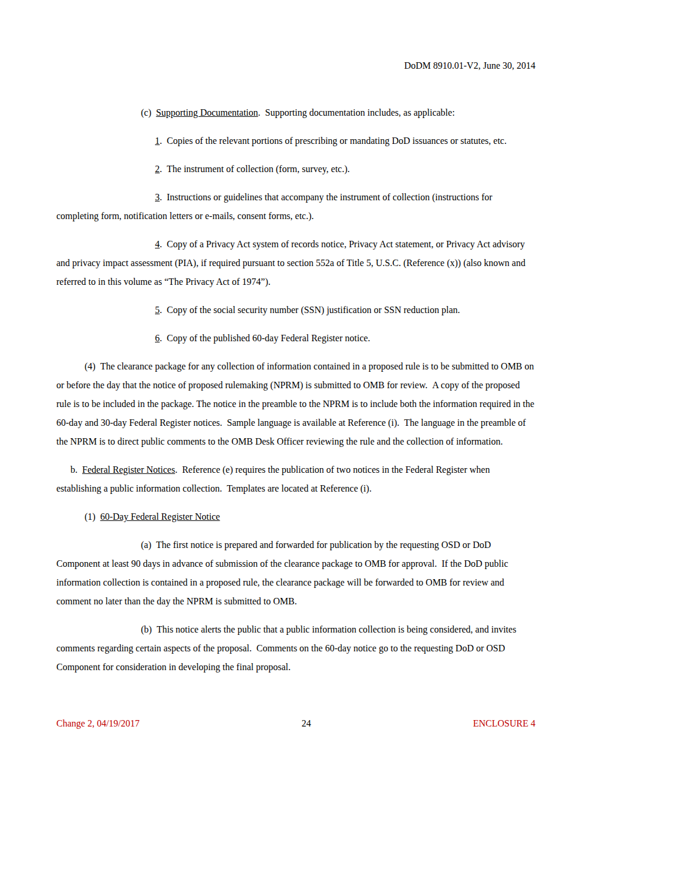DoDM 8910.01-V2, June 30, 2014
(c) Supporting Documentation. Supporting documentation includes, as applicable:
1. Copies of the relevant portions of prescribing or mandating DoD issuances or statutes, etc.
2. The instrument of collection (form, survey, etc.).
3. Instructions or guidelines that accompany the instrument of collection (instructions for completing form, notification letters or e-mails, consent forms, etc.).
4. Copy of a Privacy Act system of records notice, Privacy Act statement, or Privacy Act advisory and privacy impact assessment (PIA), if required pursuant to section 552a of Title 5, U.S.C. (Reference (x)) (also known and referred to in this volume as “The Privacy Act of 1974”).
5. Copy of the social security number (SSN) justification or SSN reduction plan.
6. Copy of the published 60-day Federal Register notice.
(4) The clearance package for any collection of information contained in a proposed rule is to be submitted to OMB on or before the day that the notice of proposed rulemaking (NPRM) is submitted to OMB for review. A copy of the proposed rule is to be included in the package. The notice in the preamble to the NPRM is to include both the information required in the 60-day and 30-day Federal Register notices. Sample language is available at Reference (i). The language in the preamble of the NPRM is to direct public comments to the OMB Desk Officer reviewing the rule and the collection of information.
b. Federal Register Notices. Reference (e) requires the publication of two notices in the Federal Register when establishing a public information collection. Templates are located at Reference (i).
(1) 60-Day Federal Register Notice
(a) The first notice is prepared and forwarded for publication by the requesting OSD or DoD Component at least 90 days in advance of submission of the clearance package to OMB for approval. If the DoD public information collection is contained in a proposed rule, the clearance package will be forwarded to OMB for review and comment no later than the day the NPRM is submitted to OMB.
(b) This notice alerts the public that a public information collection is being considered, and invites comments regarding certain aspects of the proposal. Comments on the 60-day notice go to the requesting DoD or OSD Component for consideration in developing the final proposal.
Change 2, 04/19/2017 24 ENCLOSURE 4